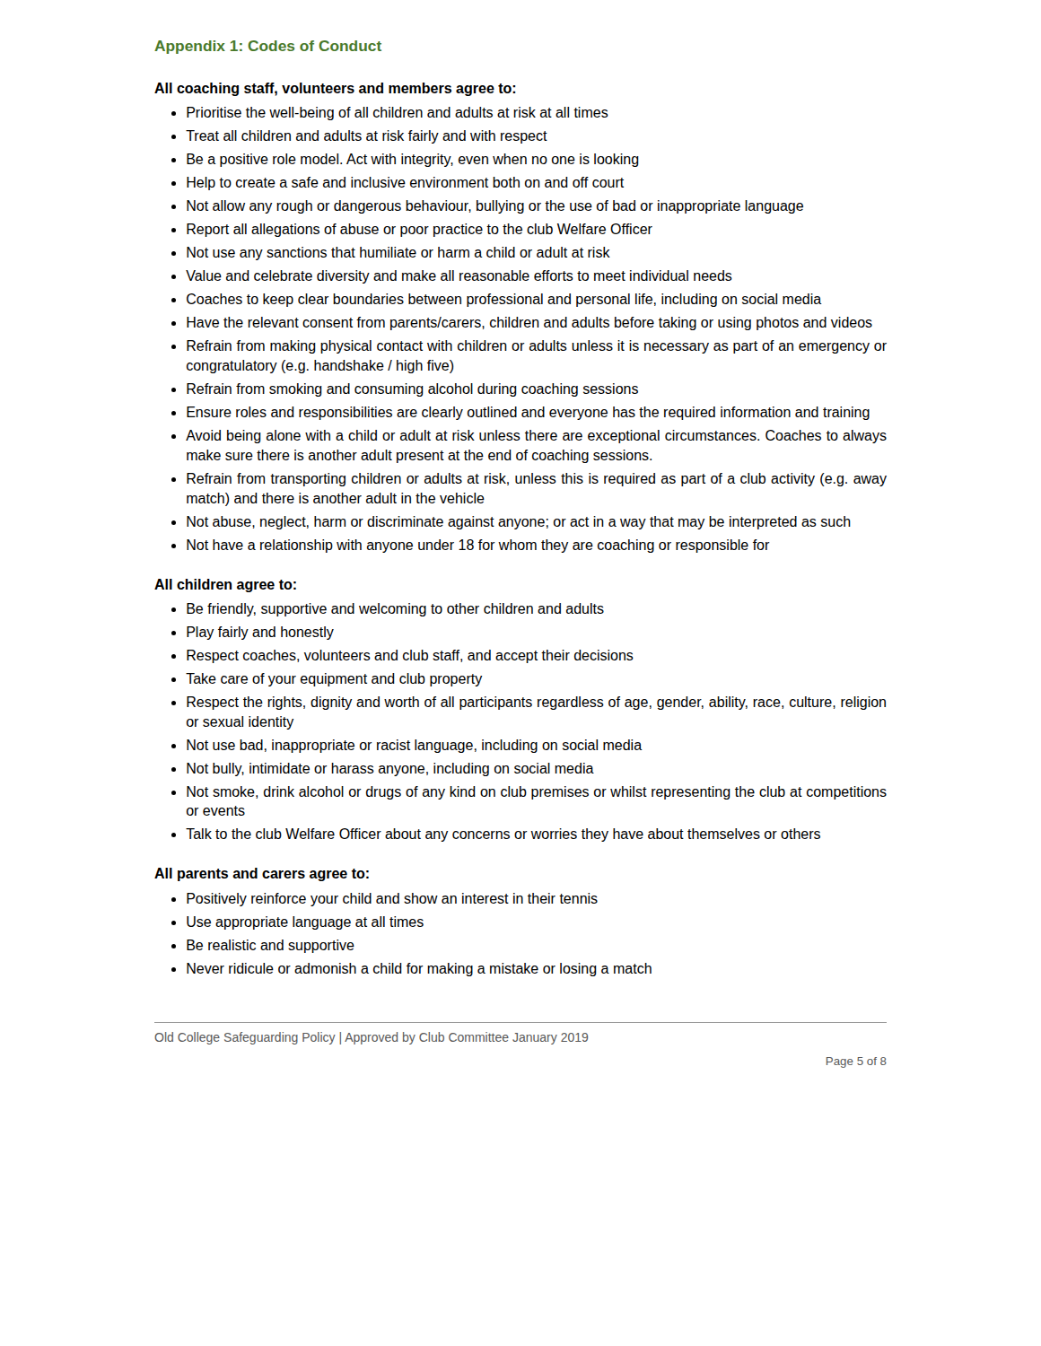Appendix 1: Codes of Conduct
All coaching staff, volunteers and members agree to:
Prioritise the well-being of all children and adults at risk at all times
Treat all children and adults at risk fairly and with respect
Be a positive role model. Act with integrity, even when no one is looking
Help to create a safe and inclusive environment both on and off court
Not allow any rough or dangerous behaviour, bullying or the use of bad or inappropriate language
Report all allegations of abuse or poor practice to the club Welfare Officer
Not use any sanctions that humiliate or harm a child or adult at risk
Value and celebrate diversity and make all reasonable efforts to meet individual needs
Coaches to keep clear boundaries between professional and personal life, including on social media
Have the relevant consent from parents/carers, children and adults before taking or using photos and videos
Refrain from making physical contact with children or adults unless it is necessary as part of an emergency or congratulatory (e.g. handshake / high five)
Refrain from smoking and consuming alcohol during coaching sessions
Ensure roles and responsibilities are clearly outlined and everyone has the required information and training
Avoid being alone with a child or adult at risk unless there are exceptional circumstances. Coaches to always make sure there is another adult present at the end of coaching sessions.
Refrain from transporting children or adults at risk, unless this is required as part of a club activity (e.g. away match) and there is another adult in the vehicle
Not abuse, neglect, harm or discriminate against anyone; or act in a way that may be interpreted as such
Not have a relationship with anyone under 18 for whom they are coaching or responsible for
All children agree to:
Be friendly, supportive and welcoming to other children and adults
Play fairly and honestly
Respect coaches, volunteers and club staff, and accept their decisions
Take care of your equipment and club property
Respect the rights, dignity and worth of all participants regardless of age, gender, ability, race, culture, religion or sexual identity
Not use bad, inappropriate or racist language, including on social media
Not bully, intimidate or harass anyone, including on social media
Not smoke, drink alcohol or drugs of any kind on club premises or whilst representing the club at competitions or events
Talk to the club Welfare Officer about any concerns or worries they have about themselves or others
All parents and carers agree to:
Positively reinforce your child and show an interest in their tennis
Use appropriate language at all times
Be realistic and supportive
Never ridicule or admonish a child for making a mistake or losing a match
Old College Safeguarding Policy | Approved by Club Committee January 2019
Page 5 of 8